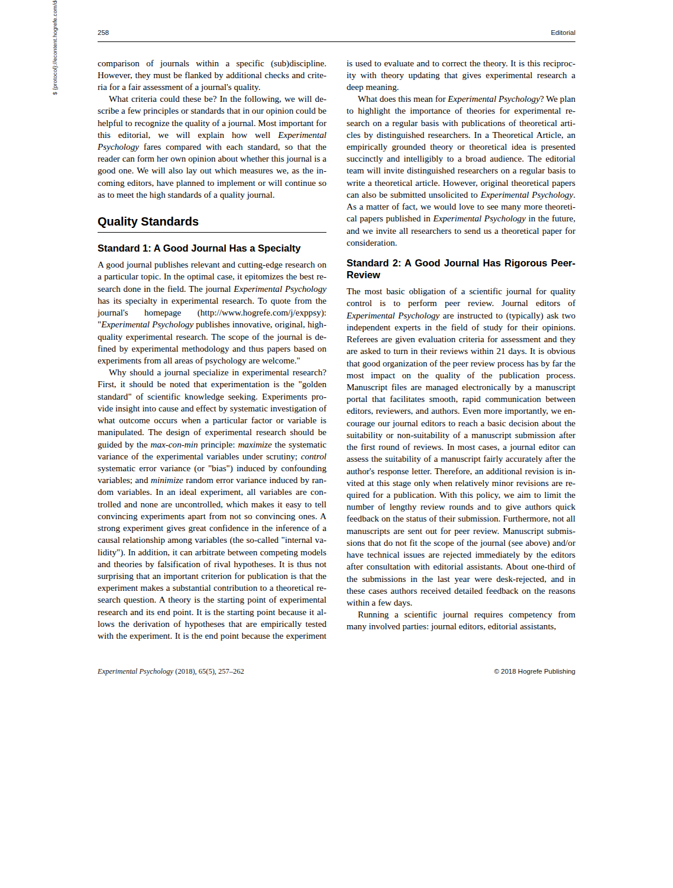$ {protocol}://econtent.hogrefe.com/doi/pdf/10.1027/1618-3169/a000426 - Monday, December 10, 2018 5:56:21 AM - Universität Trier IP Address:136.199.84.99
258 Editorial
comparison of journals within a specific (sub)discipline. However, they must be flanked by additional checks and criteria for a fair assessment of a journal's quality.
What criteria could these be? In the following, we will describe a few principles or standards that in our opinion could be helpful to recognize the quality of a journal. Most important for this editorial, we will explain how well Experimental Psychology fares compared with each standard, so that the reader can form her own opinion about whether this journal is a good one. We will also lay out which measures we, as the incoming editors, have planned to implement or will continue so as to meet the high standards of a quality journal.
Quality Standards
Standard 1: A Good Journal Has a Specialty
A good journal publishes relevant and cutting-edge research on a particular topic. In the optimal case, it epitomizes the best research done in the field. The journal Experimental Psychology has its specialty in experimental research. To quote from the journal's homepage (http://www.hogrefe.com/j/exppsy): "Experimental Psychology publishes innovative, original, high-quality experimental research. The scope of the journal is defined by experimental methodology and thus papers based on experiments from all areas of psychology are welcome."
Why should a journal specialize in experimental research? First, it should be noted that experimentation is the "golden standard" of scientific knowledge seeking. Experiments provide insight into cause and effect by systematic investigation of what outcome occurs when a particular factor or variable is manipulated. The design of experimental research should be guided by the max-con-min principle: maximize the systematic variance of the experimental variables under scrutiny; control systematic error variance (or "bias") induced by confounding variables; and minimize random error variance induced by random variables. In an ideal experiment, all variables are controlled and none are uncontrolled, which makes it easy to tell convincing experiments apart from not so convincing ones. A strong experiment gives great confidence in the inference of a causal relationship among variables (the so-called "internal validity"). In addition, it can arbitrate between competing models and theories by falsification of rival hypotheses. It is thus not surprising that an important criterion for publication is that the experiment makes a substantial contribution to a theoretical research question. A theory is the starting point of experimental research and its end point. It is the starting point because it allows the derivation of hypotheses that are empirically tested with the experiment. It is the end point because the experiment is used to evaluate and to correct the theory. It is this reciprocity with theory updating that gives experimental research a deep meaning.
What does this mean for Experimental Psychology? We plan to highlight the importance of theories for experimental research on a regular basis with publications of theoretical articles by distinguished researchers. In a Theoretical Article, an empirically grounded theory or theoretical idea is presented succinctly and intelligibly to a broad audience. The editorial team will invite distinguished researchers on a regular basis to write a theoretical article. However, original theoretical papers can also be submitted unsolicited to Experimental Psychology. As a matter of fact, we would love to see many more theoretical papers published in Experimental Psychology in the future, and we invite all researchers to send us a theoretical paper for consideration.
Standard 2: A Good Journal Has Rigorous Peer-Review
The most basic obligation of a scientific journal for quality control is to perform peer review. Journal editors of Experimental Psychology are instructed to (typically) ask two independent experts in the field of study for their opinions. Referees are given evaluation criteria for assessment and they are asked to turn in their reviews within 21 days. It is obvious that good organization of the peer review process has by far the most impact on the quality of the publication process. Manuscript files are managed electronically by a manuscript portal that facilitates smooth, rapid communication between editors, reviewers, and authors. Even more importantly, we encourage our journal editors to reach a basic decision about the suitability or non-suitability of a manuscript submission after the first round of reviews. In most cases, a journal editor can assess the suitability of a manuscript fairly accurately after the author's response letter. Therefore, an additional revision is invited at this stage only when relatively minor revisions are required for a publication. With this policy, we aim to limit the number of lengthy review rounds and to give authors quick feedback on the status of their submission. Furthermore, not all manuscripts are sent out for peer review. Manuscript submissions that do not fit the scope of the journal (see above) and/or have technical issues are rejected immediately by the editors after consultation with editorial assistants. About one-third of the submissions in the last year were desk-rejected, and in these cases authors received detailed feedback on the reasons within a few days.
Running a scientific journal requires competency from many involved parties: journal editors, editorial assistants,
Experimental Psychology (2018), 65(5), 257–262
© 2018 Hogrefe Publishing